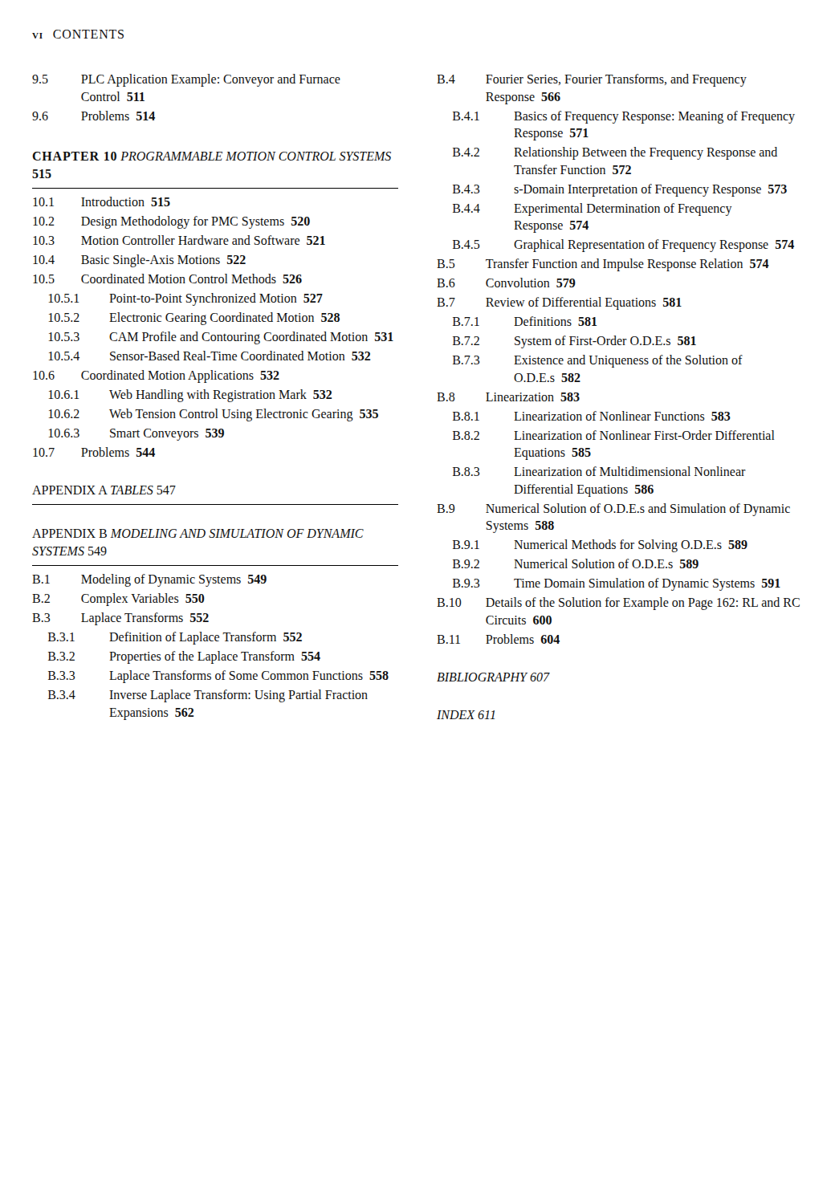vi CONTENTS
9.5 PLC Application Example: Conveyor and Furnace Control 511
9.6 Problems 514
CHAPTER 10 PROGRAMMABLE MOTION CONTROL SYSTEMS 515
10.1 Introduction 515
10.2 Design Methodology for PMC Systems 520
10.3 Motion Controller Hardware and Software 521
10.4 Basic Single-Axis Motions 522
10.5 Coordinated Motion Control Methods 526
10.5.1 Point-to-Point Synchronized Motion 527
10.5.2 Electronic Gearing Coordinated Motion 528
10.5.3 CAM Profile and Contouring Coordinated Motion 531
10.5.4 Sensor-Based Real-Time Coordinated Motion 532
10.6 Coordinated Motion Applications 532
10.6.1 Web Handling with Registration Mark 532
10.6.2 Web Tension Control Using Electronic Gearing 535
10.6.3 Smart Conveyors 539
10.7 Problems 544
APPENDIX A TABLES 547
APPENDIX B MODELING AND SIMULATION OF DYNAMIC SYSTEMS 549
B.1 Modeling of Dynamic Systems 549
B.2 Complex Variables 550
B.3 Laplace Transforms 552
B.3.1 Definition of Laplace Transform 552
B.3.2 Properties of the Laplace Transform 554
B.3.3 Laplace Transforms of Some Common Functions 558
B.3.4 Inverse Laplace Transform: Using Partial Fraction Expansions 562
B.4 Fourier Series, Fourier Transforms, and Frequency Response 566
B.4.1 Basics of Frequency Response: Meaning of Frequency Response 571
B.4.2 Relationship Between the Frequency Response and Transfer Function 572
B.4.3 s-Domain Interpretation of Frequency Response 573
B.4.4 Experimental Determination of Frequency Response 574
B.4.5 Graphical Representation of Frequency Response 574
B.5 Transfer Function and Impulse Response Relation 574
B.6 Convolution 579
B.7 Review of Differential Equations 581
B.7.1 Definitions 581
B.7.2 System of First-Order O.D.E.s 581
B.7.3 Existence and Uniqueness of the Solution of O.D.E.s 582
B.8 Linearization 583
B.8.1 Linearization of Nonlinear Functions 583
B.8.2 Linearization of Nonlinear First-Order Differential Equations 585
B.8.3 Linearization of Multidimensional Nonlinear Differential Equations 586
B.9 Numerical Solution of O.D.E.s and Simulation of Dynamic Systems 588
B.9.1 Numerical Methods for Solving O.D.E.s 589
B.9.2 Numerical Solution of O.D.E.s 589
B.9.3 Time Domain Simulation of Dynamic Systems 591
B.10 Details of the Solution for Example on Page 162: RL and RC Circuits 600
B.11 Problems 604
BIBLIOGRAPHY 607
INDEX 611